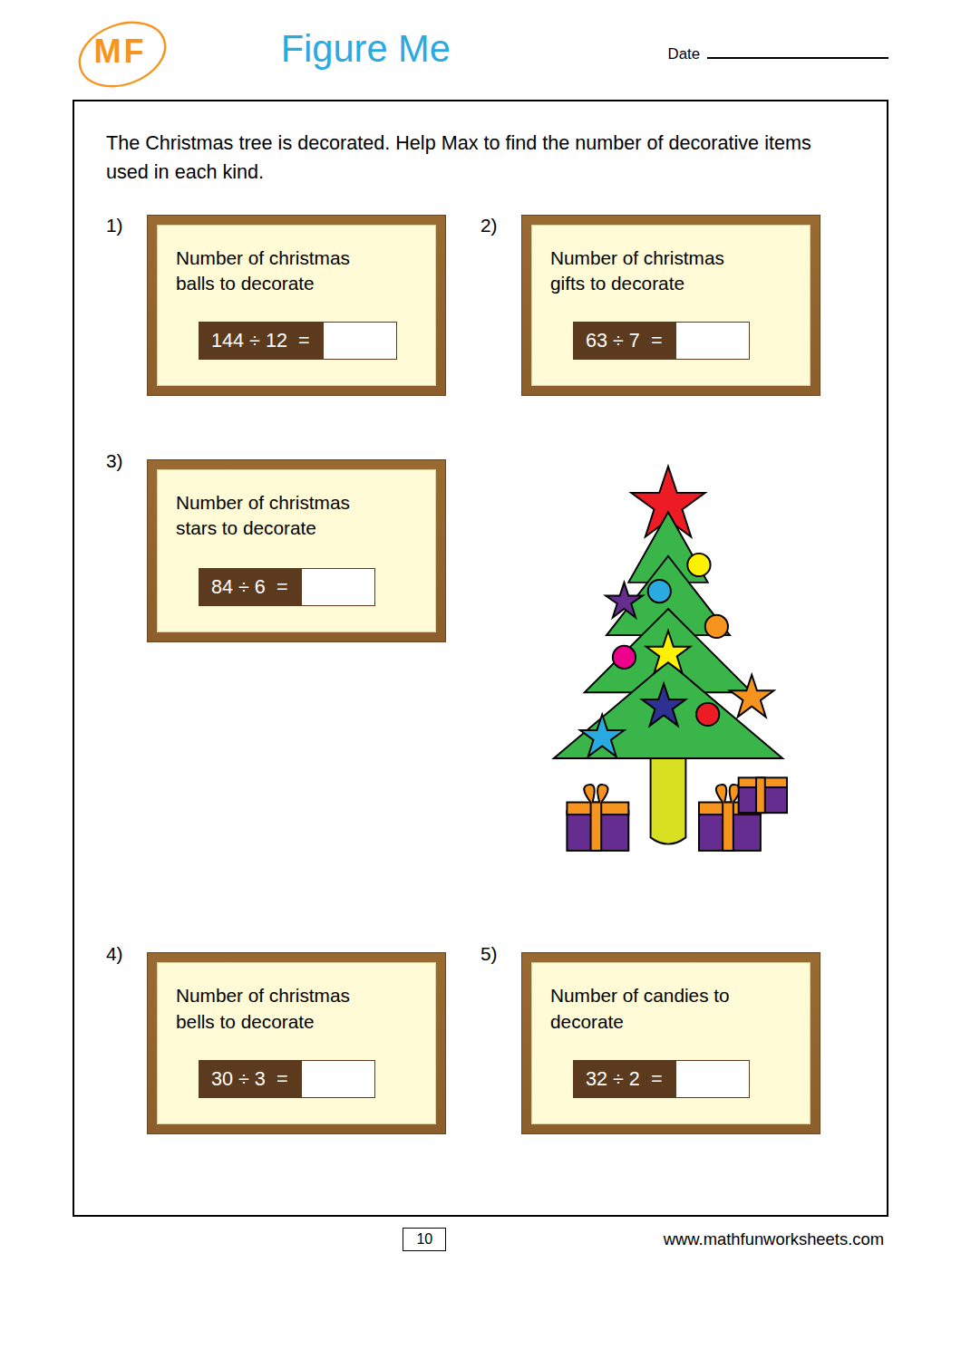M F
Figure Me
Date
The Christmas tree is decorated. Help Max to find the number of decorative items used in each kind.
1)
Number of christmas
balls to decorate
144 ÷ 12 =
2)
Number of christmas
gifts to decorate
63 ÷ 7 =
3)
Number of christmas
stars to decorate
84 ÷ 6 =
4)
Number of christmas
bells to decorate
30 ÷ 3 =
5)
Number of candies to
decorate
32 ÷ 2 =
10 www.mathfunworksheets.com